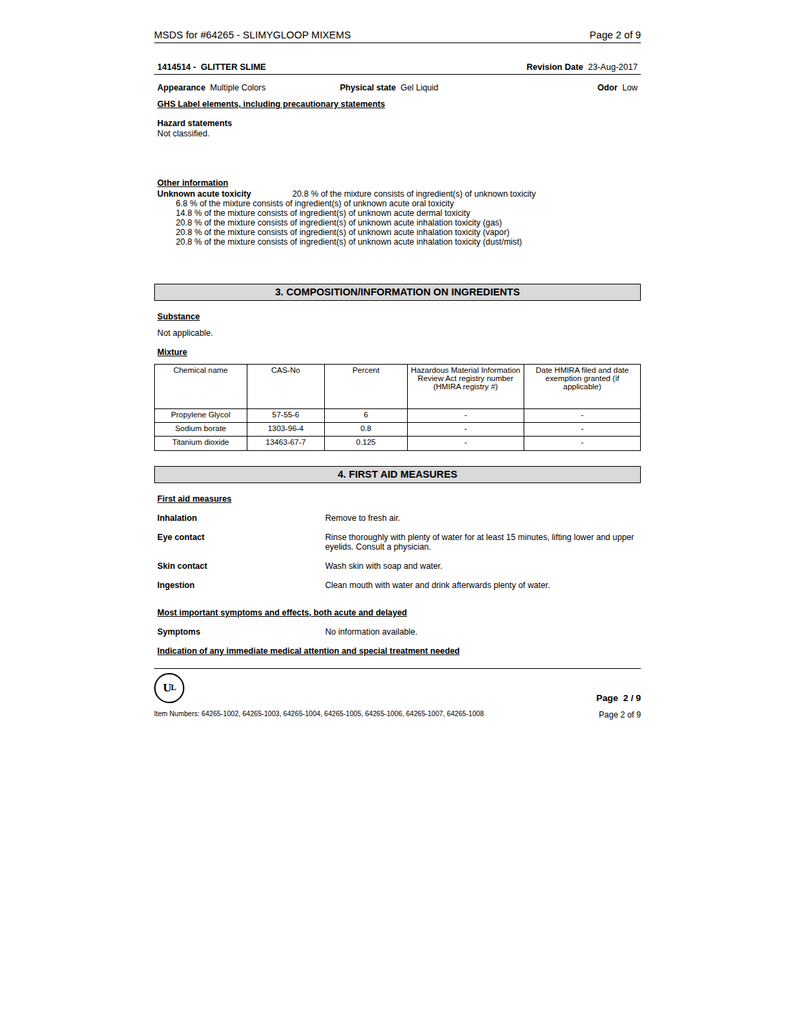MSDS for #64265 - SLIMYGLOOP MIXEMS
Page 2 of 9
1414514 - GLITTER SLIME
Revision Date 23-Aug-2017
Appearance Multiple Colors
Physical state Gel Liquid
Odor Low
GHS Label elements, including precautionary statements
Hazard statements
Not classified.
Other information
Unknown acute toxicity
20.8 % of the mixture consists of ingredient(s) of unknown toxicity
6.8 % of the mixture consists of ingredient(s) of unknown acute oral toxicity
14.8 % of the mixture consists of ingredient(s) of unknown acute dermal toxicity
20.8 % of the mixture consists of ingredient(s) of unknown acute inhalation toxicity (gas)
20.8 % of the mixture consists of ingredient(s) of unknown acute inhalation toxicity (vapor)
20.8 % of the mixture consists of ingredient(s) of unknown acute inhalation toxicity (dust/mist)
3. COMPOSITION/INFORMATION ON INGREDIENTS
Substance
Not applicable.
Mixture
| Chemical name | CAS-No | Percent | Hazardous Material Information Review Act registry number (HMIRA registry #) | Date HMIRA filed and date exemption granted (if applicable) |
| --- | --- | --- | --- | --- |
| Propylene Glycol | 57-55-6 | 6 | - | - |
| Sodium borate | 1303-96-4 | 0.8 | - | - |
| Titanium dioxide | 13463-67-7 | 0.125 | - | - |
4. FIRST AID MEASURES
First aid measures
Inhalation
Remove to fresh air.
Eye contact
Rinse thoroughly with plenty of water for at least 15 minutes, lifting lower and upper eyelids. Consult a physician.
Skin contact
Wash skin with soap and water.
Ingestion
Clean mouth with water and drink afterwards plenty of water.
Most important symptoms and effects, both acute and delayed
Symptoms
No information available.
Indication of any immediate medical attention and special treatment needed
UL
Page 2 / 9
Item Numbers: 64265-1002, 64265-1003, 64265-1004, 64265-1005, 64265-1006, 64265-1007, 64265-1008
Page 2 of 9